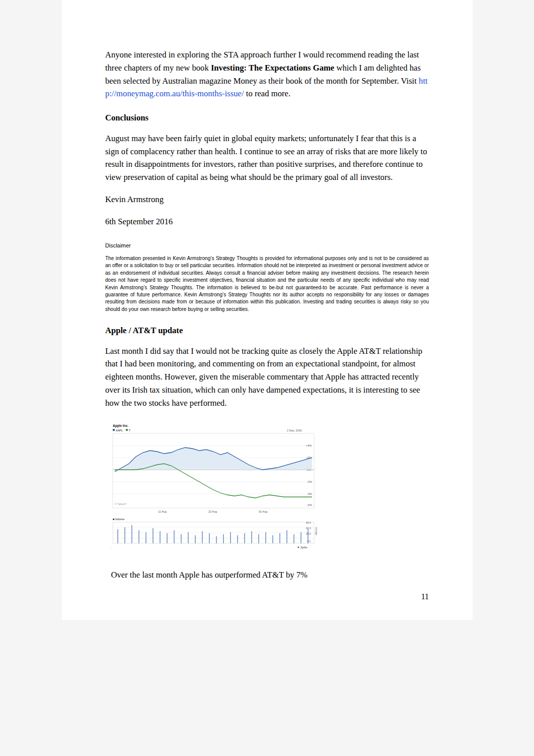Anyone interested in exploring the STA approach further I would recommend reading the last three chapters of my new book Investing: The Expectations Game which I am delighted has been selected by Australian magazine Money as their book of the month for September. Visit http://moneymag.com.au/this-months-issue/ to read more.
Conclusions
August may have been fairly quiet in global equity markets; unfortunately I fear that this is a sign of complacency rather than health. I continue to see an array of risks that are more likely to result in disappointments for investors, rather than positive surprises, and therefore continue to view preservation of capital as being what should be the primary goal of all investors.
Kevin Armstrong
6th September 2016
Disclaimer
The information presented in Kevin Armstrong’s Strategy Thoughts is provided for informational purposes only and is not to be considered as an offer or a solicitation to buy or sell particular securities. Information should not be interpreted as investment or personal investment advice or as an endorsement of individual securities. Always consult a financial adviser before making any investment decisions. The research herein does not have regard to specific investment objectives, financial situation and the particular needs of any specific individual who may read Kevin Armstrong’s Strategy Thoughts. The information is believed to be-but not guaranteed-to be accurate. Past performance is never a guarantee of future performance. Kevin Armstrong’s Strategy Thoughts nor its author accepts no responsibility for any losses or damages resulting from decisions made from or because of information within this publication. Investing and trading securities is always risky so you should do your own research before buying or selling securities.
Apple / AT&T update
Last month I did say that I would not be tracking quite as closely the Apple AT&T relationship that I had been monitoring, and commenting on from an expectational standpoint, for almost eighteen months. However, given the miserable commentary that Apple has attracted recently over its Irish tax situation, which can only have dampened expectations, it is interesting to see how the two stocks have performed.
Apple Inc. AAPL T 2 Sep, 2016 +4% +2% 0% -2% -4% -6% © Yahoo!7 11 Aug 22 Aug 31 Aug ■ Volume 60.0 40.0 20.0 0.0 Millions . ▼ Splits
Over the last month Apple has outperformed AT&T by 7%
11